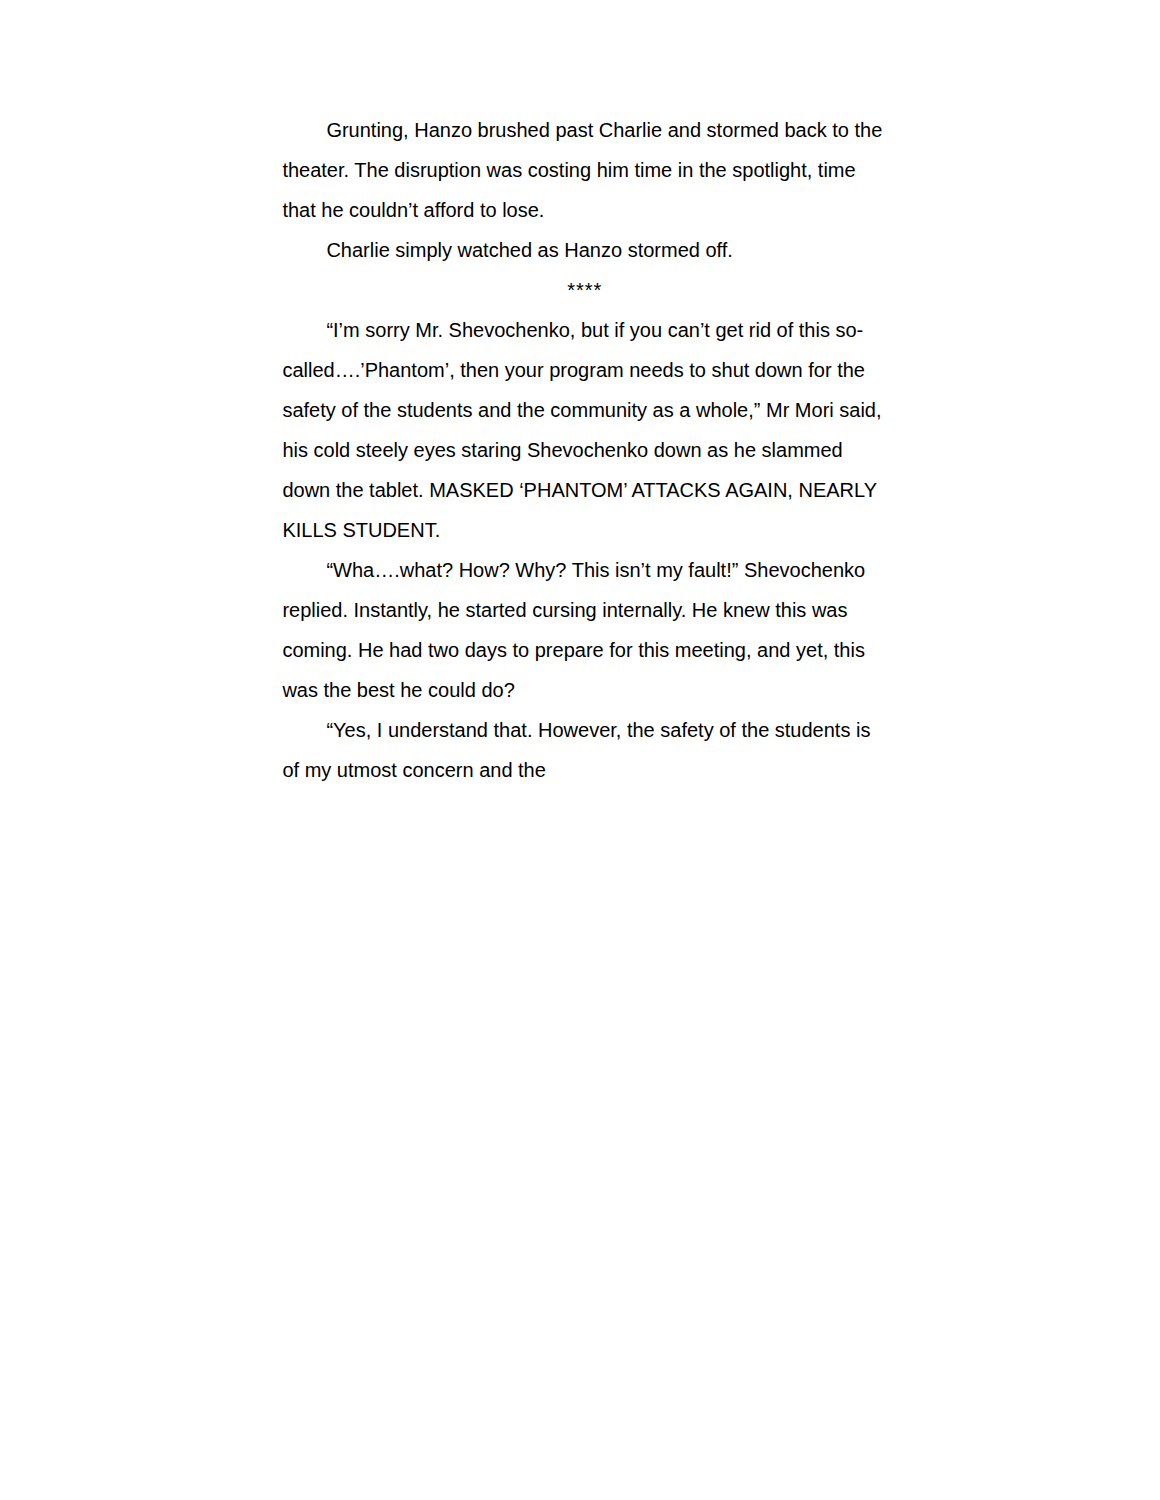Grunting, Hanzo brushed past Charlie and stormed back to the theater. The disruption was costing him time in the spotlight, time that he couldn’t afford to lose.
Charlie simply watched as Hanzo stormed off.
****
“I’m sorry Mr. Shevochenko, but if you can’t get rid of this so-called….’Phantom’, then your program needs to shut down for the safety of the students and the community as a whole,” Mr Mori said, his cold steely eyes staring Shevochenko down as he slammed down the tablet. MASKED ‘PHANTOM’ ATTACKS AGAIN, NEARLY KILLS STUDENT.
“Wha….what? How? Why? This isn’t my fault!” Shevochenko replied. Instantly, he started cursing internally. He knew this was coming. He had two days to prepare for this meeting, and yet, this was the best he could do?
“Yes, I understand that. However, the safety of the students is of my utmost concern and the